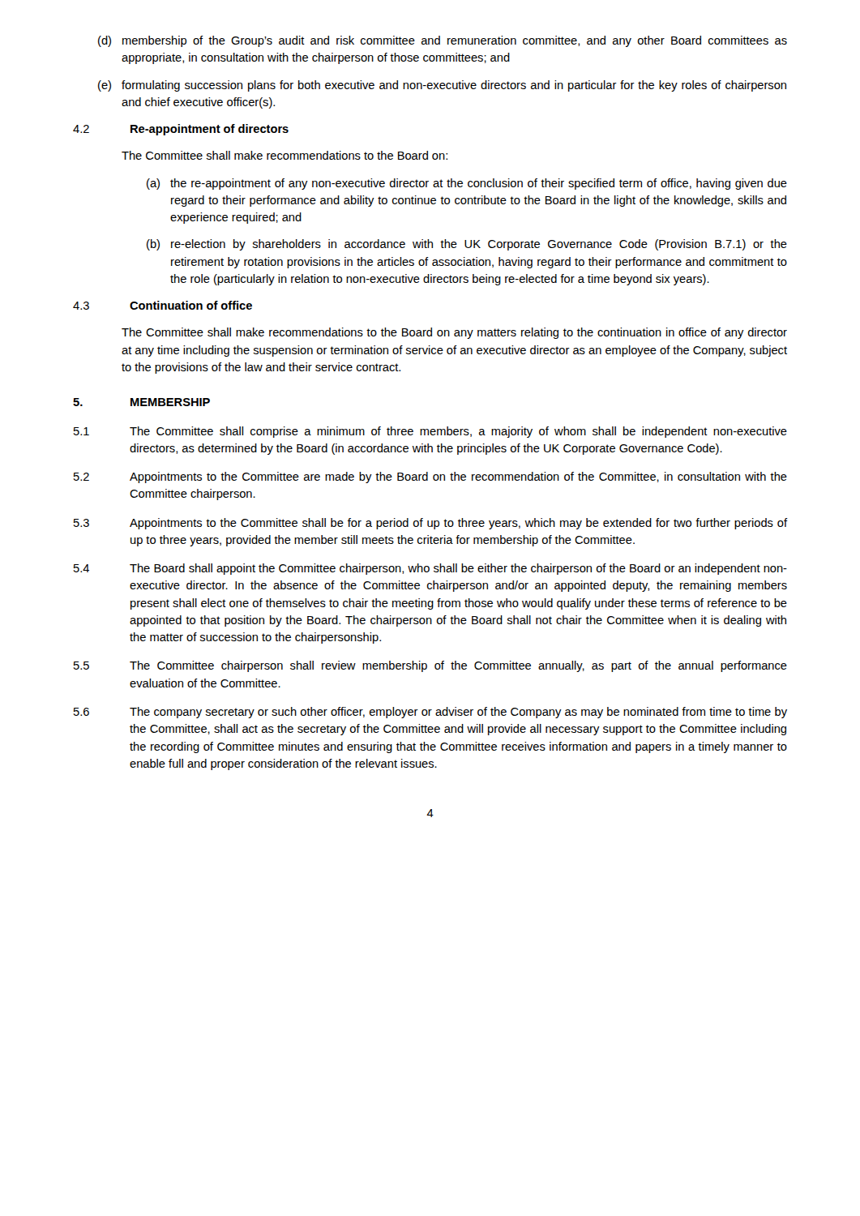(d)
membership of the Group’s audit and risk committee and remuneration committee, and any other Board committees as appropriate, in consultation with the chairperson of those committees; and
(e)
formulating succession plans for both executive and non-executive directors and in particular for the key roles of chairperson and chief executive officer(s).
4.2
Re-appointment of directors
The Committee shall make recommendations to the Board on:
(a)
the re-appointment of any non-executive director at the conclusion of their specified term of office, having given due regard to their performance and ability to continue to contribute to the Board in the light of the knowledge, skills and experience required; and
(b)
re-election by shareholders in accordance with the UK Corporate Governance Code (Provision B.7.1) or the retirement by rotation provisions in the articles of association, having regard to their performance and commitment to the role (particularly in relation to non-executive directors being re-elected for a time beyond six years).
4.3
Continuation of office
The Committee shall make recommendations to the Board on any matters relating to the continuation in office of any director at any time including the suspension or termination of service of an executive director as an employee of the Company, subject to the provisions of the law and their service contract.
5.
MEMBERSHIP
5.1
The Committee shall comprise a minimum of three members, a majority of whom shall be independent non-executive directors, as determined by the Board (in accordance with the principles of the UK Corporate Governance Code).
5.2
Appointments to the Committee are made by the Board on the recommendation of the Committee, in consultation with the Committee chairperson.
5.3
Appointments to the Committee shall be for a period of up to three years, which may be extended for two further periods of up to three years, provided the member still meets the criteria for membership of the Committee.
5.4
The Board shall appoint the Committee chairperson, who shall be either the chairperson of the Board or an independent non-executive director. In the absence of the Committee chairperson and/or an appointed deputy, the remaining members present shall elect one of themselves to chair the meeting from those who would qualify under these terms of reference to be appointed to that position by the Board. The chairperson of the Board shall not chair the Committee when it is dealing with the matter of succession to the chairpersonship.
5.5
The Committee chairperson shall review membership of the Committee annually, as part of the annual performance evaluation of the Committee.
5.6
The company secretary or such other officer, employer or adviser of the Company as may be nominated from time to time by the Committee, shall act as the secretary of the Committee and will provide all necessary support to the Committee including the recording of Committee minutes and ensuring that the Committee receives information and papers in a timely manner to enable full and proper consideration of the relevant issues.
4